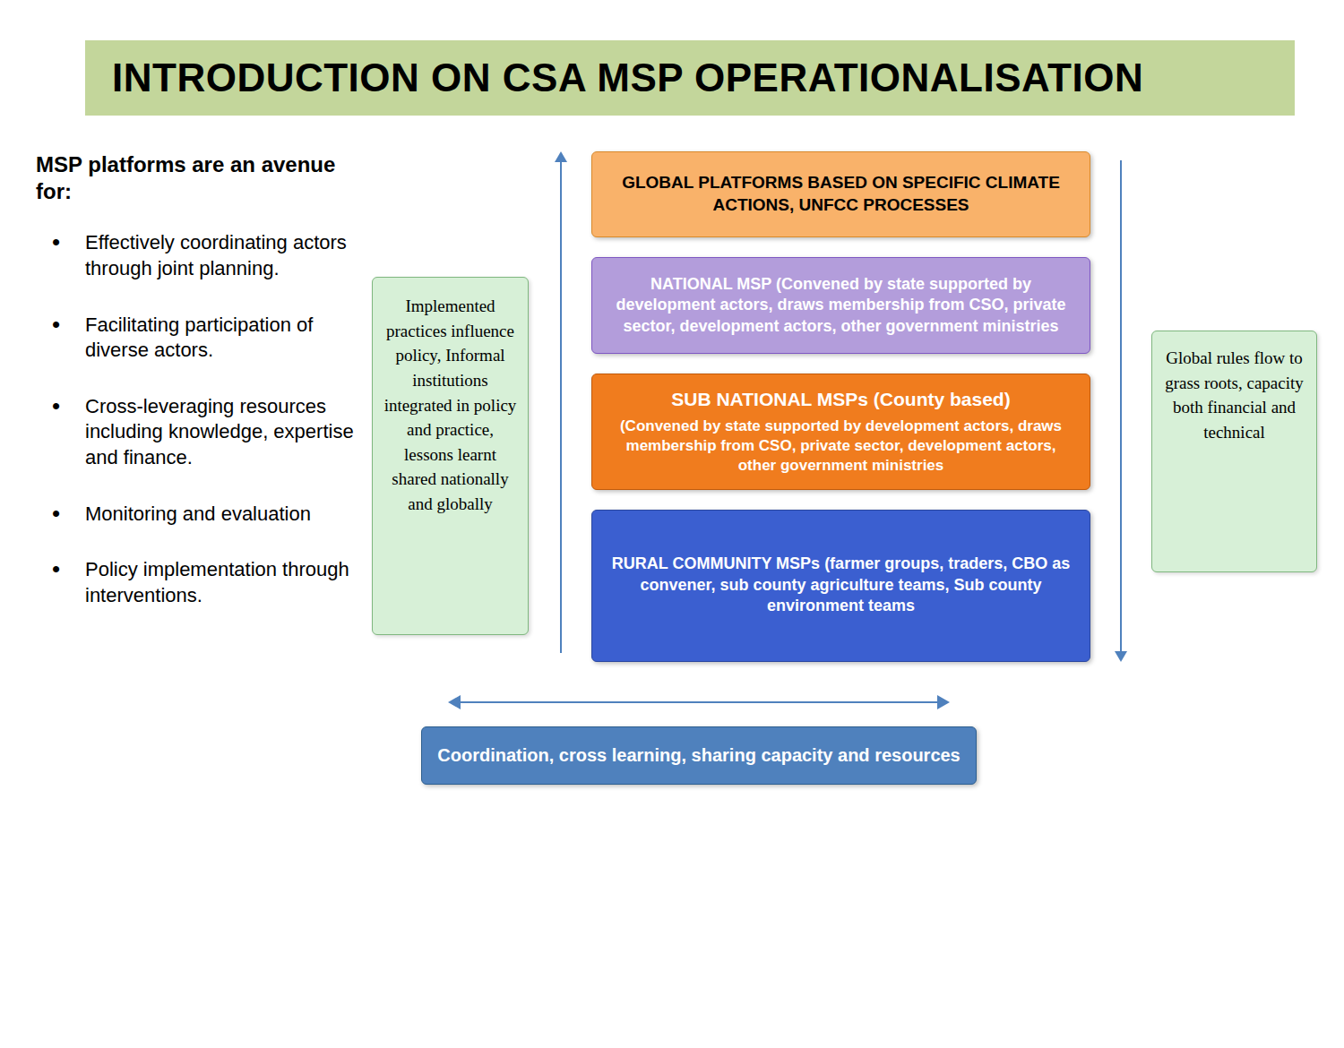INTRODUCTION ON CSA MSP OPERATIONALISATION
MSP platforms are an avenue for:
Effectively coordinating actors through joint planning.
Facilitating participation of diverse actors.
Cross-leveraging resources including knowledge, expertise and finance.
Monitoring and evaluation
Policy implementation through interventions.
Implemented practices influence policy, Informal institutions integrated in policy and practice, lessons learnt shared nationally and globally
GLOBAL PLATFORMS BASED ON SPECIFIC CLIMATE ACTIONS, UNFCC PROCESSES
NATIONAL MSP (Convened by state supported by development actors, draws membership from CSO, private sector, development actors, other government ministries
SUB NATIONAL MSPs (County based) (Convened by state supported by development actors, draws membership from CSO, private sector, development actors, other government ministries
RURAL COMMUNITY MSPs (farmer groups, traders, CBO as convener, sub county agriculture teams, Sub county environment teams
Global rules flow to grass roots, capacity both financial and technical
Coordination, cross learning, sharing capacity and resources